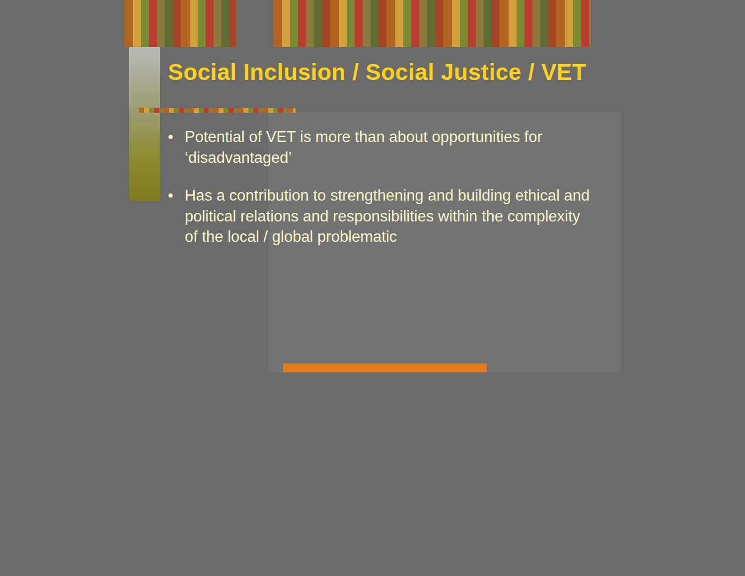Social Inclusion / Social Justice / VET
Potential of VET is more than about opportunities for ‘disadvantaged’
Has a contribution to strengthening and building ethical and political relations and responsibilities within the complexity of the local / global problematic